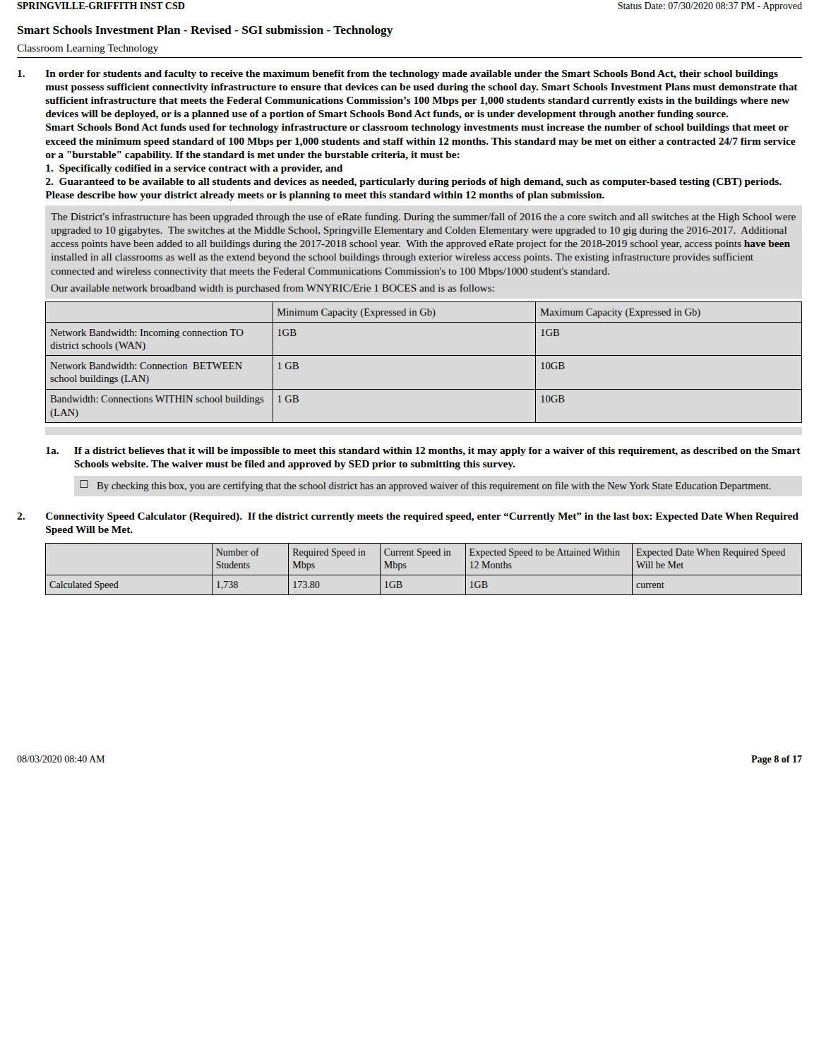SPRINGVILLE-GRIFFITH INST CSD
Status Date: 07/30/2020 08:37 PM - Approved
Smart Schools Investment Plan - Revised - SGI submission - Technology
Classroom Learning Technology
1.
In order for students and faculty to receive the maximum benefit from the technology made available under the Smart Schools Bond Act, their school buildings must possess sufficient connectivity infrastructure to ensure that devices can be used during the school day. Smart Schools Investment Plans must demonstrate that sufficient infrastructure that meets the Federal Communications Commission’s 100 Mbps per 1,000 students standard currently exists in the buildings where new devices will be deployed, or is a planned use of a portion of Smart Schools Bond Act funds, or is under development through another funding source.
Smart Schools Bond Act funds used for technology infrastructure or classroom technology investments must increase the number of school buildings that meet or exceed the minimum speed standard of 100 Mbps per 1,000 students and staff within 12 months. This standard may be met on either a contracted 24/7 firm service or a "burstable" capability. If the standard is met under the burstable criteria, it must be:
1. Specifically codified in a service contract with a provider, and
2. Guaranteed to be available to all students and devices as needed, particularly during periods of high demand, such as computer-based testing (CBT) periods.
Please describe how your district already meets or is planning to meet this standard within 12 months of plan submission.
The District's infrastructure has been upgraded through the use of eRate funding. During the summer/fall of 2016 the a core switch and all switches at the High School were upgraded to 10 gigabytes. The switches at the Middle School, Springville Elementary and Colden Elementary were upgraded to 10 gig during the 2016-2017. Additional access points have been added to all buildings during the 2017-2018 school year. With the approved eRate project for the 2018-2019 school year, access points have been installed in all classrooms as well as the extend beyond the school buildings through exterior wireless access points. The existing infrastructure provides sufficient connected and wireless connectivity that meets the Federal Communications Commission's to 100 Mbps/1000 student's standard.
Our available network broadband width is purchased from WNYRIC/Erie 1 BOCES and is as follows:
| | Minimum Capacity (Expressed in Gb) | Maximum Capacity (Expressed in Gb) |
| --- | --- | --- |
| Network Bandwidth: Incoming connection TO district schools (WAN) | 1GB | 1GB |
| Network Bandwidth: Connection BETWEEN school buildings (LAN) | 1 GB | 10GB |
| Bandwidth: Connections WITHIN school buildings (LAN) | 1 GB | 10GB |
1a.
If a district believes that it will be impossible to meet this standard within 12 months, it may apply for a waiver of this requirement, as described on the Smart Schools website. The waiver must be filed and approved by SED prior to submitting this survey.
☐ By checking this box, you are certifying that the school district has an approved waiver of this requirement on file with the New York State Education Department.
2.
Connectivity Speed Calculator (Required). If the district currently meets the required speed, enter “Currently Met” in the last box: Expected Date When Required Speed Will be Met.
| | Number of Students | Required Speed in Mbps | Current Speed in Mbps | Expected Speed to be Attained Within 12 Months | Expected Date When Required Speed Will be Met |
| --- | --- | --- | --- | --- | --- |
| Calculated Speed | 1,738 | 173.80 | 1GB | 1GB | current |
08/03/2020 08:40 AM
Page 8 of 17